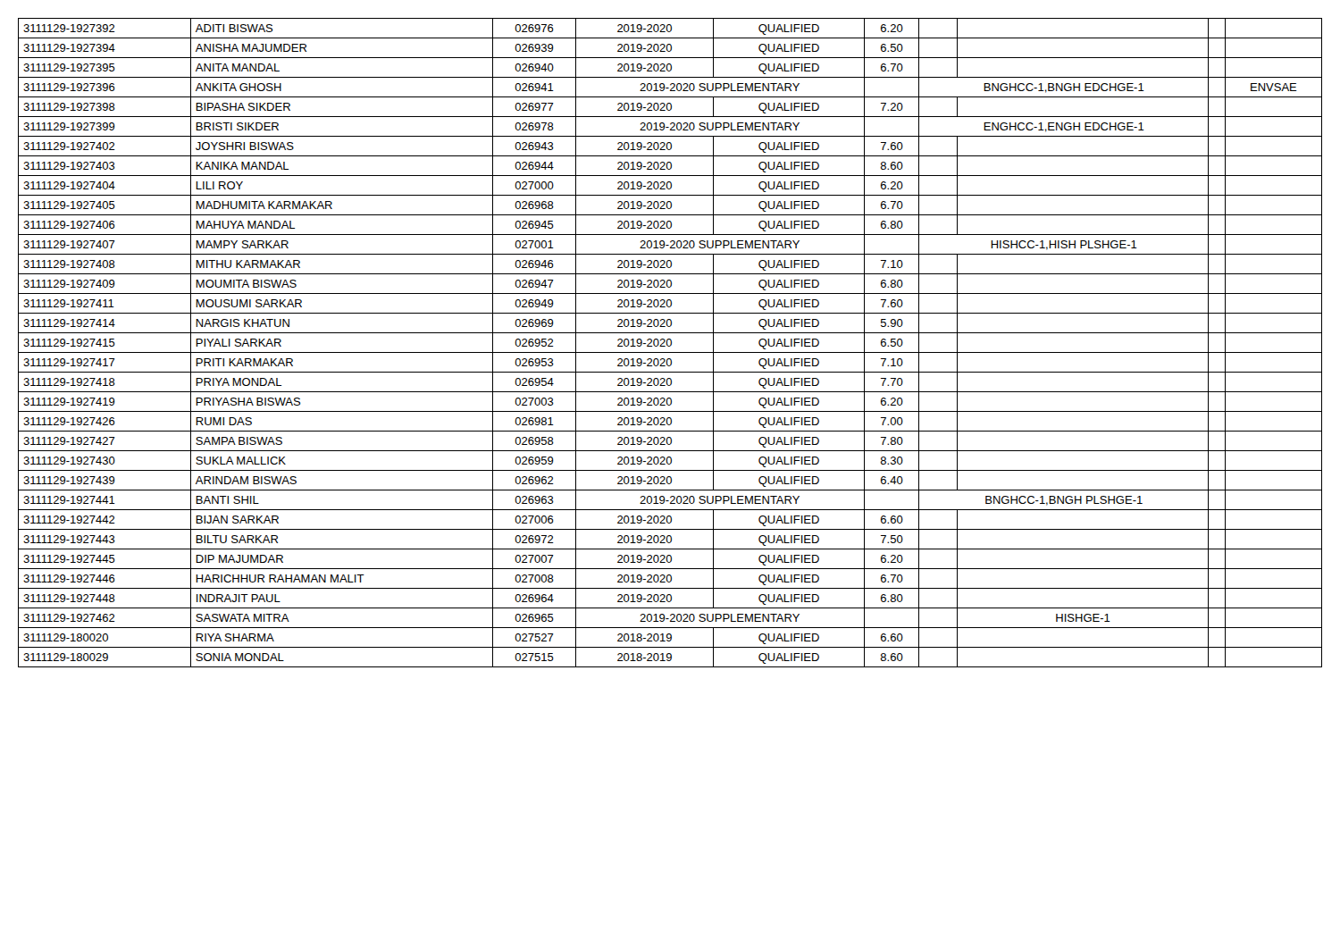| 3111129-1927392 | ADITI BISWAS | 026976 | 2019-2020 | QUALIFIED | 6.20 | | | | |
| 3111129-1927394 | ANISHA MAJUMDER | 026939 | 2019-2020 | QUALIFIED | 6.50 | | | | |
| 3111129-1927395 | ANITA MANDAL | 026940 | 2019-2020 | QUALIFIED | 6.70 | | | | |
| 3111129-1927396 | ANKITA GHOSH | 026941 | 2019-2020 SUPPLEMENTARY | | BNGHCC-1,BNGH EDCHGE-1 | | ENVSAE |
| 3111129-1927398 | BIPASHA SIKDER | 026977 | 2019-2020 | QUALIFIED | 7.20 | | | | |
| 3111129-1927399 | BRISTI SIKDER | 026978 | 2019-2020 SUPPLEMENTARY | | ENGHCC-1,ENGH EDCHGE-1 | | |
| 3111129-1927402 | JOYSHRI BISWAS | 026943 | 2019-2020 | QUALIFIED | 7.60 | | | | |
| 3111129-1927403 | KANIKA MANDAL | 026944 | 2019-2020 | QUALIFIED | 8.60 | | | | |
| 3111129-1927404 | LILI ROY | 027000 | 2019-2020 | QUALIFIED | 6.20 | | | | |
| 3111129-1927405 | MADHUMITA KARMAKAR | 026968 | 2019-2020 | QUALIFIED | 6.70 | | | | |
| 3111129-1927406 | MAHUYA MANDAL | 026945 | 2019-2020 | QUALIFIED | 6.80 | | | | |
| 3111129-1927407 | MAMPY SARKAR | 027001 | 2019-2020 SUPPLEMENTARY | | HISHCC-1,HISH PLSHGE-1 | | |
| 3111129-1927408 | MITHU KARMAKAR | 026946 | 2019-2020 | QUALIFIED | 7.10 | | | | |
| 3111129-1927409 | MOUMITA BISWAS | 026947 | 2019-2020 | QUALIFIED | 6.80 | | | | |
| 3111129-1927411 | MOUSUMI SARKAR | 026949 | 2019-2020 | QUALIFIED | 7.60 | | | | |
| 3111129-1927414 | NARGIS KHATUN | 026969 | 2019-2020 | QUALIFIED | 5.90 | | | | |
| 3111129-1927415 | PIYALI SARKAR | 026952 | 2019-2020 | QUALIFIED | 6.50 | | | | |
| 3111129-1927417 | PRITI KARMAKAR | 026953 | 2019-2020 | QUALIFIED | 7.10 | | | | |
| 3111129-1927418 | PRIYA MONDAL | 026954 | 2019-2020 | QUALIFIED | 7.70 | | | | |
| 3111129-1927419 | PRIYASHA BISWAS | 027003 | 2019-2020 | QUALIFIED | 6.20 | | | | |
| 3111129-1927426 | RUMI DAS | 026981 | 2019-2020 | QUALIFIED | 7.00 | | | | |
| 3111129-1927427 | SAMPA BISWAS | 026958 | 2019-2020 | QUALIFIED | 7.80 | | | | |
| 3111129-1927430 | SUKLA MALLICK | 026959 | 2019-2020 | QUALIFIED | 8.30 | | | | |
| 3111129-1927439 | ARINDAM BISWAS | 026962 | 2019-2020 | QUALIFIED | 6.40 | | | | |
| 3111129-1927441 | BANTI SHIL | 026963 | 2019-2020 SUPPLEMENTARY | | BNGHCC-1,BNGH PLSHGE-1 | | |
| 3111129-1927442 | BIJAN SARKAR | 027006 | 2019-2020 | QUALIFIED | 6.60 | | | | |
| 3111129-1927443 | BILTU SARKAR | 026972 | 2019-2020 | QUALIFIED | 7.50 | | | | |
| 3111129-1927445 | DIP MAJUMDAR | 027007 | 2019-2020 | QUALIFIED | 6.20 | | | | |
| 3111129-1927446 | HARICHHUR RAHAMAN MALIT | 027008 | 2019-2020 | QUALIFIED | 6.70 | | | | |
| 3111129-1927448 | INDRAJIT PAUL | 026964 | 2019-2020 | QUALIFIED | 6.80 | | | | |
| 3111129-1927462 | SASWATA MITRA | 026965 | 2019-2020 SUPPLEMENTARY | | | HISHGE-1 | | |
| 3111129-180020 | RIYA SHARMA | 027527 | 2018-2019 | QUALIFIED | 6.60 | | | | |
| 3111129-180029 | SONIA MONDAL | 027515 | 2018-2019 | QUALIFIED | 8.60 | | | | |